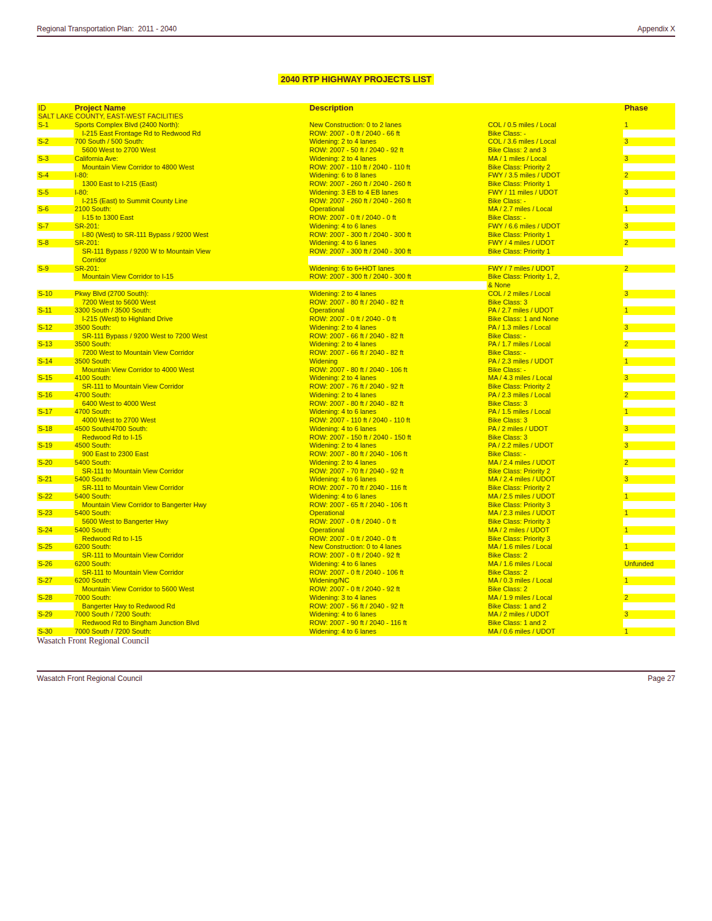Regional Transportation Plan: 2011 - 2040 Appendix X
2040 RTP HIGHWAY PROJECTS LIST
| ID | Project Name | Description | | Phase |
| --- | --- | --- | --- | --- |
| SALT LAKE COUNTY, EAST-WEST FACILITIES |
| S-1 | Sports Complex Blvd (2400 North): | New Construction: 0 to 2 lanes | COL / 0.5 miles / Local | 1 |
| | I-215 East Frontage Rd to Redwood Rd | ROW: 2007 - 0 ft / 2040 - 66 ft | Bike Class: - | |
| S-2 | 700 South / 500 South: | Widening: 2 to 4 lanes | COL / 3.6 miles / Local | 3 |
| | 5600 West to 2700 West | ROW: 2007 - 50 ft / 2040 - 92 ft | Bike Class: 2 and 3 | |
| S-3 | California Ave: | Widening: 2 to 4 lanes | MA / 1 miles / Local | 3 |
| | Mountain View Corridor to 4800 West | ROW: 2007 - 110 ft / 2040 - 110 ft | Bike Class: Priority 2 | |
| S-4 | I-80: | Widening: 6 to 8 lanes | FWY / 3.5 miles / UDOT | 2 |
| | 1300 East to I-215 (East) | ROW: 2007 - 260 ft / 2040 - 260 ft | Bike Class: Priority 1 | |
| S-5 | I-80: | Widening: 3 EB to 4 EB lanes | FWY / 11 miles / UDOT | 3 |
| | I-215 (East) to Summit County Line | ROW: 2007 - 260 ft / 2040 - 260 ft | Bike Class: - | |
| S-6 | 2100 South: | Operational | MA / 2.7 miles / Local | 1 |
| | I-15 to 1300 East | ROW: 2007 - 0 ft / 2040 - 0 ft | Bike Class: - | |
| S-7 | SR-201: | Widening: 4 to 6 lanes | FWY / 6.6 miles / UDOT | 3 |
| | I-80 (West) to SR-111 Bypass / 9200 West | ROW: 2007 - 300 ft / 2040 - 300 ft | Bike Class: Priority 1 | |
| S-8 | SR-201: | Widening: 4 to 6 lanes | FWY / 4 miles / UDOT | 2 |
| | SR-111 Bypass / 9200 W to Mountain View | ROW: 2007 - 300 ft / 2040 - 300 ft | Bike Class: Priority 1 | |
| | Corridor | | | |
| S-9 | SR-201: | Widening: 6 to 6+HOT lanes | FWY / 7 miles / UDOT | 2 |
| | Mountain View Corridor to I-15 | ROW: 2007 - 300 ft / 2040 - 300 ft | Bike Class: Priority 1, 2, | |
| | | | & None | |
| S-10 | Pkwy Blvd (2700 South): | Widening: 2 to 4 lanes | COL / 2 miles / Local | 3 |
| | 7200 West to 5600 West | ROW: 2007 - 80 ft / 2040 - 82 ft | Bike Class: 3 | |
| S-11 | 3300 South / 3500 South: | Operational | PA / 2.7 miles / UDOT | 1 |
| | I-215 (West) to Highland Drive | ROW: 2007 - 0 ft / 2040 - 0 ft | Bike Class: 1 and None | |
| S-12 | 3500 South: | Widening: 2 to 4 lanes | PA / 1.3 miles / Local | 3 |
| | SR-111 Bypass / 9200 West to 7200 West | ROW: 2007 - 66 ft / 2040 - 82 ft | Bike Class: - | |
| S-13 | 3500 South: | Widening: 2 to 4 lanes | PA / 1.7 miles / Local | 2 |
| | 7200 West to Mountain View Corridor | ROW: 2007 - 66 ft / 2040 - 82 ft | Bike Class: - | |
| S-14 | 3500 South: | Widening | PA / 2.3 miles / UDOT | 1 |
| | Mountain View Corridor to 4000 West | ROW: 2007 - 80 ft / 2040 - 106 ft | Bike Class: - | |
| S-15 | 4100 South: | Widening: 2 to 4 lanes | MA / 4.3 miles / Local | 3 |
| | SR-111 to Mountain View Corridor | ROW: 2007 - 76 ft / 2040 - 92 ft | Bike Class: Priority 2 | |
| S-16 | 4700 South: | Widening: 2 to 4 lanes | PA / 2.3 miles / Local | 2 |
| | 6400 West to 4000 West | ROW: 2007 - 80 ft / 2040 - 82 ft | Bike Class: 3 | |
| S-17 | 4700 South: | Widening: 4 to 6 lanes | PA / 1.5 miles / Local | 1 |
| | 4000 West to 2700 West | ROW: 2007 - 110 ft / 2040 - 110 ft | Bike Class: 3 | |
| S-18 | 4500 South/4700 South: | Widening: 4 to 6 lanes | PA / 2 miles / UDOT | 3 |
| | Redwood Rd to I-15 | ROW: 2007 - 150 ft / 2040 - 150 ft | Bike Class: 3 | |
| S-19 | 4500 South: | Widening: 2 to 4 lanes | PA / 2.2 miles / UDOT | 3 |
| | 900 East to 2300 East | ROW: 2007 - 80 ft / 2040 - 106 ft | Bike Class: - | |
| S-20 | 5400 South: | Widening: 2 to 4 lanes | MA / 2.4 miles / UDOT | 2 |
| | SR-111 to Mountain View Corridor | ROW: 2007 - 70 ft / 2040 - 92 ft | Bike Class: Priority 2 | |
| S-21 | 5400 South: | Widening: 4 to 6 lanes | MA / 2.4 miles / UDOT | 3 |
| | SR-111 to Mountain View Corridor | ROW: 2007 - 70 ft / 2040 - 116 ft | Bike Class: Priority 2 | |
| S-22 | 5400 South: | Widening: 4 to 6 lanes | MA / 2.5 miles / UDOT | 1 |
| | Mountain View Corridor to Bangerter Hwy | ROW: 2007 - 65 ft / 2040 - 106 ft | Bike Class: Priority 3 | |
| S-23 | 5400 South: | Operational | MA / 2.3 miles / UDOT | 1 |
| | 5600 West to Bangerter Hwy | ROW: 2007 - 0 ft / 2040 - 0 ft | Bike Class: Priority 3 | |
| S-24 | 5400 South: | Operational | MA / 2 miles / UDOT | 1 |
| | Redwood Rd to I-15 | ROW: 2007 - 0 ft / 2040 - 0 ft | Bike Class: Priority 3 | |
| S-25 | 6200 South: | New Construction: 0 to 4 lanes | MA / 1.6 miles / Local | 1 |
| | SR-111 to Mountain View Corridor | ROW: 2007 - 0 ft / 2040 - 92 ft | Bike Class: 2 | |
| S-26 | 6200 South: | Widening: 4 to 6 lanes | MA / 1.6 miles / Local | Unfunded |
| | SR-111 to Mountain View Corridor | ROW: 2007 - 0 ft / 2040 - 106 ft | Bike Class: 2 | |
| S-27 | 6200 South: | Widening/NC | MA / 0.3 miles / Local | 1 |
| | Mountain View Corridor to 5600 West | ROW: 2007 - 0 ft / 2040 - 92 ft | Bike Class: 2 | |
| S-28 | 7000 South: | Widening: 3 to 4 lanes | MA / 1.9 miles / Local | 2 |
| | Bangerter Hwy to Redwood Rd | ROW: 2007 - 56 ft / 2040 - 92 ft | Bike Class: 1 and 2 | |
| S-29 | 7000 South / 7200 South: | Widening: 4 to 6 lanes | MA / 2 miles / UDOT | 3 |
| | Redwood Rd to Bingham Junction Blvd | ROW: 2007 - 90 ft / 2040 - 116 ft | Bike Class: 1 and 2 | |
| S-30 | 7000 South / 7200 South: | Widening: 4 to 6 lanes | MA / 0.6 miles / UDOT | 1 |
Wasatch Front Regional Council
Wasatch Front Regional Council Page 27